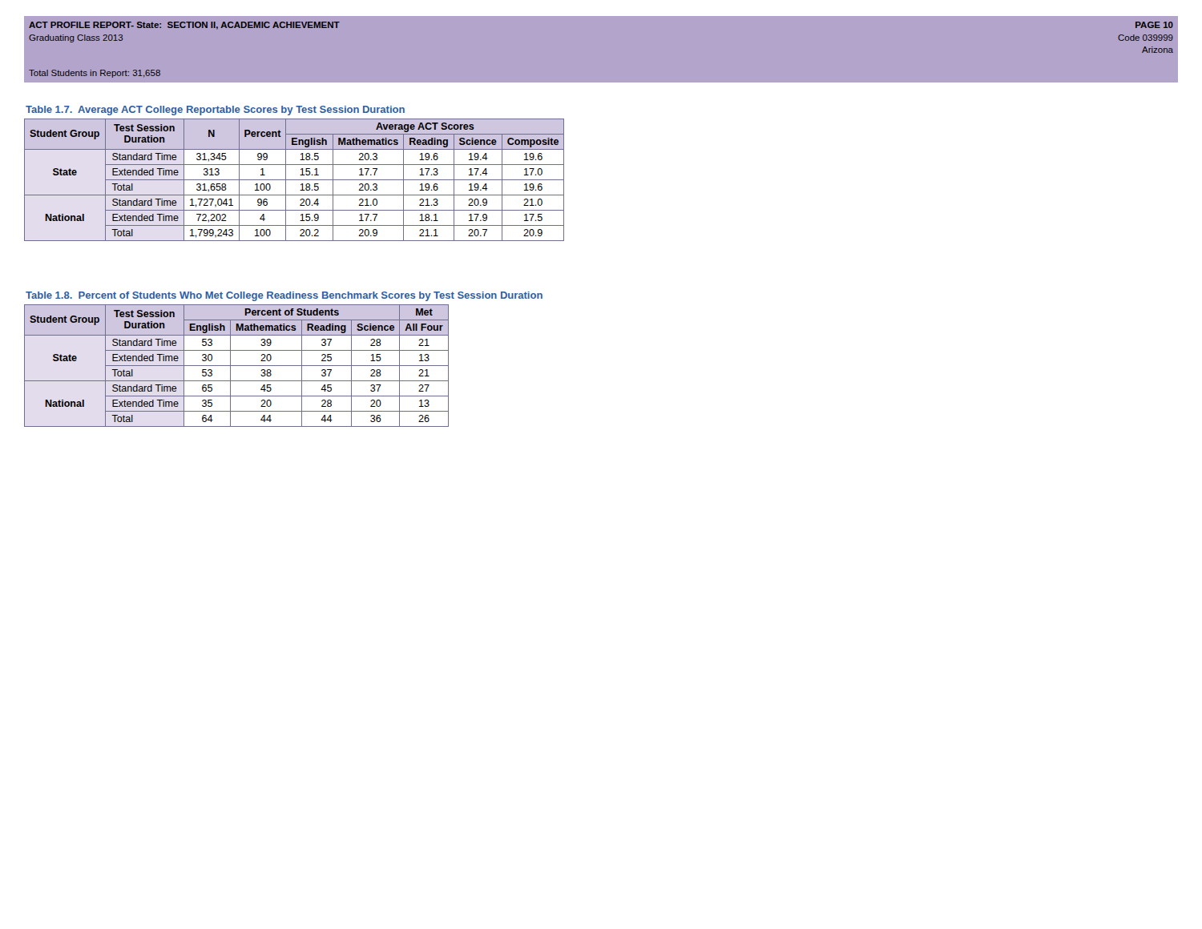ACT PROFILE REPORT- State: SECTION II, ACADEMIC ACHIEVEMENT
Graduating Class 2013
PAGE 10
Code 039999
Arizona
Total Students in Report: 31,658
Table 1.7. Average ACT College Reportable Scores by Test Session Duration
| Student Group | Test Session Duration | N | Percent | Average ACT Scores |
| --- | --- | --- | --- | --- |
| English | Mathematics | Reading | Science | Composite |
| State | Standard Time | 31,345 | 99 | 18.5 | 20.3 | 19.6 | 19.4 | 19.6 |
| Extended Time | 313 | 1 | 15.1 | 17.7 | 17.3 | 17.4 | 17.0 |
| Total | 31,658 | 100 | 18.5 | 20.3 | 19.6 | 19.4 | 19.6 |
| National | Standard Time | 1,727,041 | 96 | 20.4 | 21.0 | 21.3 | 20.9 | 21.0 |
| Extended Time | 72,202 | 4 | 15.9 | 17.7 | 18.1 | 17.9 | 17.5 |
| Total | 1,799,243 | 100 | 20.2 | 20.9 | 21.1 | 20.7 | 20.9 |
Table 1.8. Percent of Students Who Met College Readiness Benchmark Scores by Test Session Duration
| Student Group | Test Session Duration | Percent of Students | Met |
| --- | --- | --- | --- |
| English | Mathematics | Reading | Science | All Four |
| State | Standard Time | 53 | 39 | 37 | 28 | 21 |
| Extended Time | 30 | 20 | 25 | 15 | 13 |
| Total | 53 | 38 | 37 | 28 | 21 |
| National | Standard Time | 65 | 45 | 45 | 37 | 27 |
| Extended Time | 35 | 20 | 28 | 20 | 13 |
| Total | 64 | 44 | 44 | 36 | 26 |